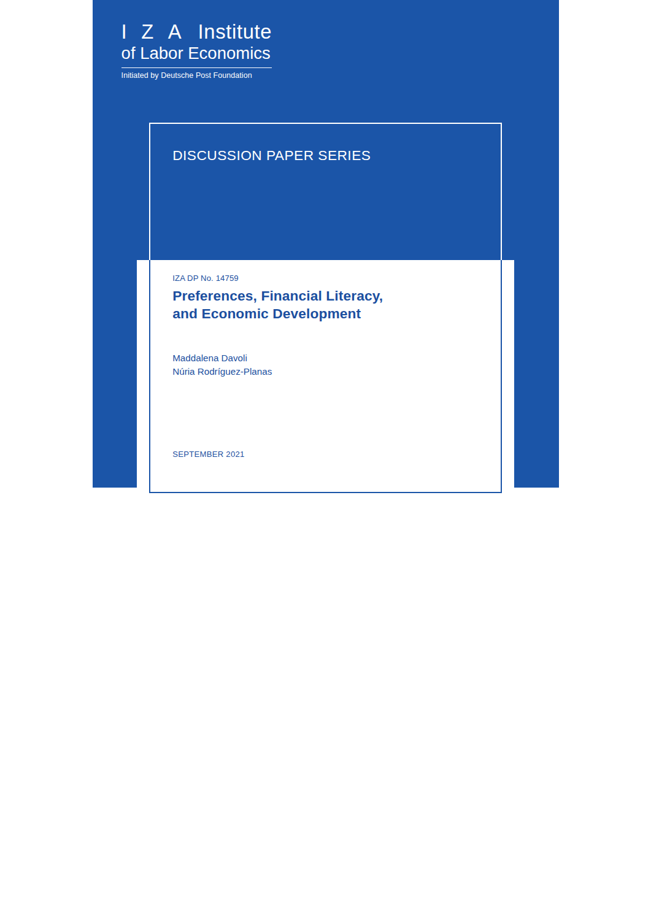I Z A Institute
of Labor Economics
Initiated by Deutsche Post Foundation
DISCUSSION PAPER SERIES
IZA DP No. 14759
Preferences, Financial Literacy,
and Economic Development
Maddalena Davoli
Núria Rodríguez-Planas
SEPTEMBER 2021